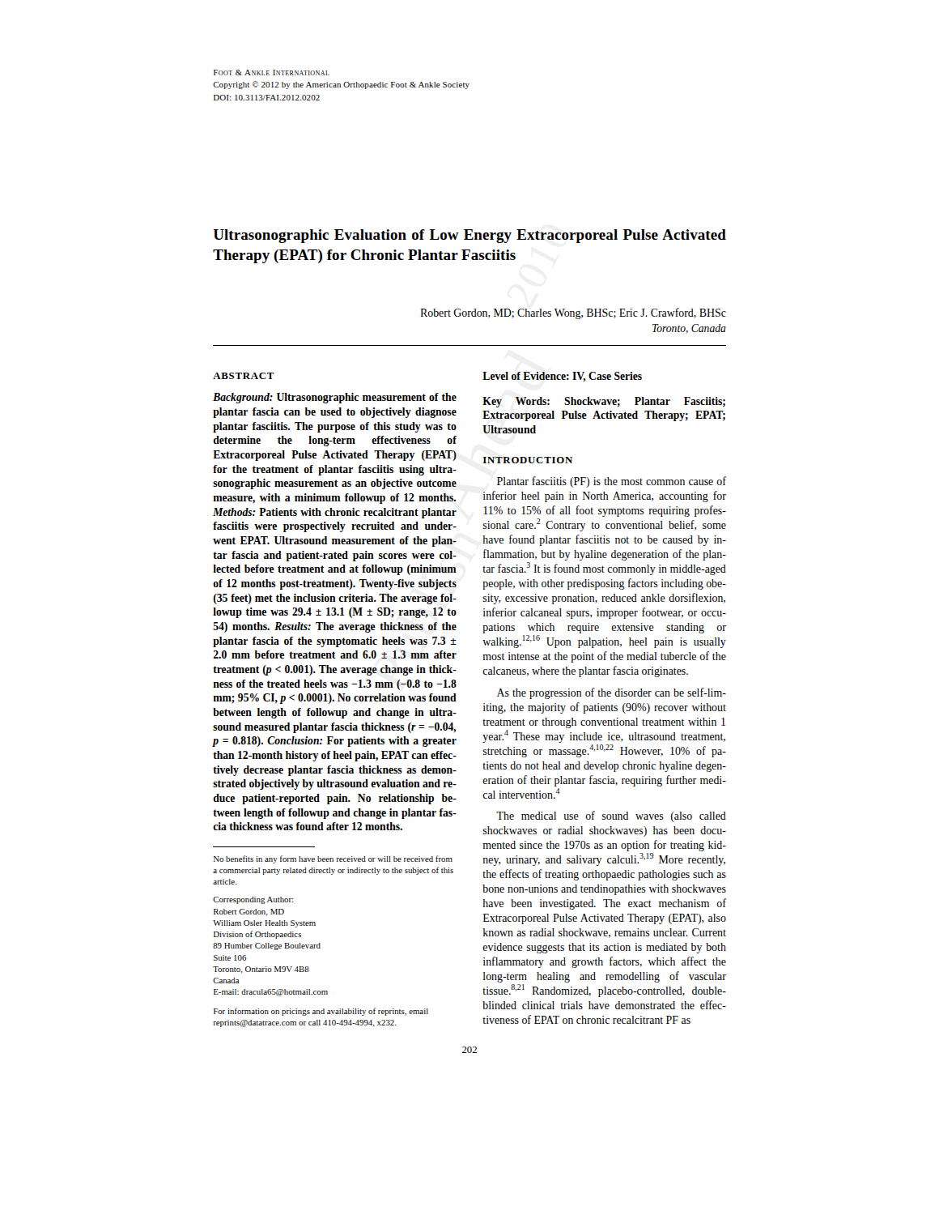2010
Ahead
Publish
Foot & Ankle International
Copyright © 2012 by the American Orthopaedic Foot & Ankle Society
DOI: 10.3113/FAI.2012.0202
Ultrasonographic Evaluation of Low Energy Extracorporeal Pulse Activated Therapy (EPAT) for Chronic Plantar Fasciitis
Robert Gordon, MD; Charles Wong, BHSc; Eric J. Crawford, BHSc
Toronto, Canada
Abstract
Background: Ultrasonographic measurement of the plantar fascia can be used to objectively diagnose plantar fasciitis. The purpose of this study was to determine the long-term effectiveness of Extracorporeal Pulse Activated Therapy (EPAT) for the treatment of plantar fasciitis using ultrasonographic measurement as an objective outcome measure, with a minimum followup of 12 months. Methods: Patients with chronic recalcitrant plantar fasciitis were prospectively recruited and underwent EPAT. Ultrasound measurement of the plantar fascia and patient-rated pain scores were collected before treatment and at followup (minimum of 12 months post-treatment). Twenty-five subjects (35 feet) met the inclusion criteria. The average followup time was 29.4 ± 13.1 (M ± SD; range, 12 to 54) months. Results: The average thickness of the plantar fascia of the symptomatic heels was 7.3 ± 2.0 mm before treatment and 6.0 ± 1.3 mm after treatment (p < 0.001). The average change in thickness of the treated heels was −1.3 mm (−0.8 to −1.8 mm; 95% CI, p < 0.0001). No correlation was found between length of followup and change in ultrasound measured plantar fascia thickness (r = −0.04, p = 0.818). Conclusion: For patients with a greater than 12-month history of heel pain, EPAT can effectively decrease plantar fascia thickness as demonstrated objectively by ultrasound evaluation and reduce patient-reported pain. No relationship between length of followup and change in plantar fascia thickness was found after 12 months.
No benefits in any form have been received or will be received from a commercial party related directly or indirectly to the subject of this article.
Corresponding Author:
Robert Gordon, MD
William Osler Health System
Division of Orthopaedics
89 Humber College Boulevard
Suite 106
Toronto, Ontario M9V 4B8
Canada
E-mail: dracula65@hotmail.com
For information on pricings and availability of reprints, email reprints@datatrace.com or call 410-494-4994, x232.
Level of Evidence: IV, Case Series
Key Words: Shockwave; Plantar Fasciitis; Extracorporeal Pulse Activated Therapy; EPAT; Ultrasound
Introduction
Plantar fasciitis (PF) is the most common cause of inferior heel pain in North America, accounting for 11% to 15% of all foot symptoms requiring professional care.2 Contrary to conventional belief, some have found plantar fasciitis not to be caused by inflammation, but by hyaline degeneration of the plantar fascia.3 It is found most commonly in middle-aged people, with other predisposing factors including obesity, excessive pronation, reduced ankle dorsiflexion, inferior calcaneal spurs, improper footwear, or occupations which require extensive standing or walking.12,16 Upon palpation, heel pain is usually most intense at the point of the medial tubercle of the calcaneus, where the plantar fascia originates.
As the progression of the disorder can be self-limiting, the majority of patients (90%) recover without treatment or through conventional treatment within 1 year.4 These may include ice, ultrasound treatment, stretching or massage.4,10,22 However, 10% of patients do not heal and develop chronic hyaline degeneration of their plantar fascia, requiring further medical intervention.4
The medical use of sound waves (also called shockwaves or radial shockwaves) has been documented since the 1970s as an option for treating kidney, urinary, and salivary calculi.3,19 More recently, the effects of treating orthopaedic pathologies such as bone non-unions and tendinopathies with shockwaves have been investigated. The exact mechanism of Extracorporeal Pulse Activated Therapy (EPAT), also known as radial shockwave, remains unclear. Current evidence suggests that its action is mediated by both inflammatory and growth factors, which affect the long-term healing and remodelling of vascular tissue.8,21 Randomized, placebo-controlled, double-blinded clinical trials have demonstrated the effectiveness of EPAT on chronic recalcitrant PF as
202